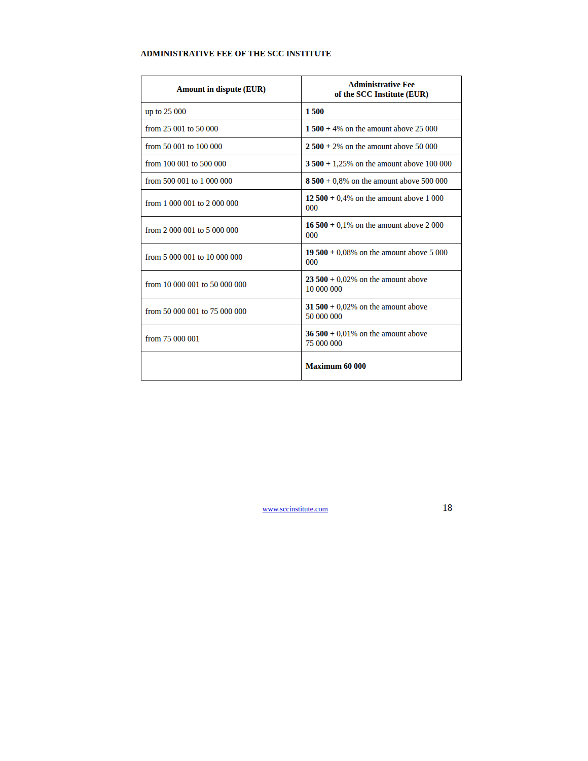ADMINISTRATIVE FEE OF THE SCC INSTITUTE
| Amount in dispute (EUR) | Administrative Fee of the SCC Institute (EUR) |
| --- | --- |
| up to 25 000 | 1 500 |
| from 25 001 to 50 000 | 1 500 + 4% on the amount above 25 000 |
| from 50 001 to 100 000 | 2 500 + 2% on the amount above 50 000 |
| from 100 001 to 500 000 | 3 500 + 1,25% on the amount above 100 000 |
| from 500 001 to 1 000 000 | 8 500 + 0,8% on the amount above 500 000 |
| from 1 000 001 to 2 000 000 | 12 500 + 0,4% on the amount above 1 000 000 |
| from 2 000 001 to 5 000 000 | 16 500 + 0,1% on the amount above 2 000 000 |
| from 5 000 001 to 10 000 000 | 19 500 + 0,08% on the amount above 5 000 000 |
| from 10 000 001 to 50 000 000 | 23 500 + 0,02% on the amount above 10 000 000 |
| from 50 000 001 to 75 000 000 | 31 500 + 0,02% on the amount above 50 000 000 |
| from 75 000 001 | 36 500 + 0,01% on the amount above 75 000 000 |
| | Maximum 60 000 |
www.sccinstitute.com
18